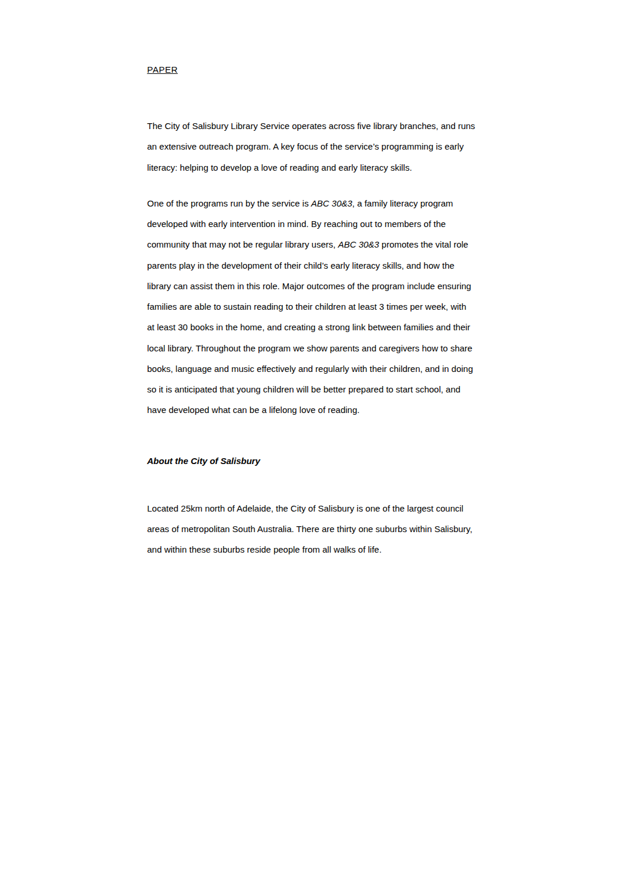PAPER
The City of Salisbury Library Service operates across five library branches, and runs an extensive outreach program. A key focus of the service’s programming is early literacy: helping to develop a love of reading and early literacy skills.
One of the programs run by the service is ABC 30&3, a family literacy program developed with early intervention in mind. By reaching out to members of the community that may not be regular library users, ABC 30&3 promotes the vital role parents play in the development of their child’s early literacy skills, and how the library can assist them in this role. Major outcomes of the program include ensuring families are able to sustain reading to their children at least 3 times per week, with at least 30 books in the home, and creating a strong link between families and their local library. Throughout the program we show parents and caregivers how to share books, language and music effectively and regularly with their children, and in doing so it is anticipated that young children will be better prepared to start school, and have developed what can be a lifelong love of reading.
About the City of Salisbury
Located 25km north of Adelaide, the City of Salisbury is one of the largest council areas of metropolitan South Australia. There are thirty one suburbs within Salisbury, and within these suburbs reside people from all walks of life.